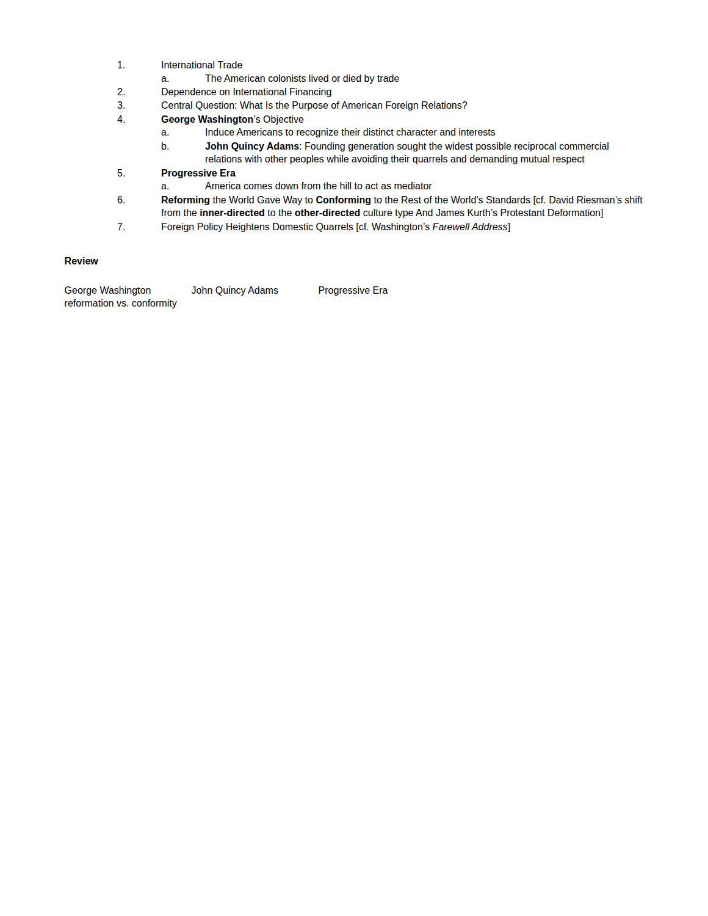International Trade
The American colonists lived or died by trade
Dependence on International Financing
Central Question: What Is the Purpose of American Foreign Relations?
George Washington’s Objective
Induce Americans to recognize their distinct character and interests
John Quincy Adams: Founding generation sought the widest possible reciprocal commercial relations with other peoples while avoiding their quarrels and demanding mutual respect
Progressive Era
America comes down from the hill to act as mediator
Reforming the World Gave Way to Conforming to the Rest of the World’s Standards [cf. David Riesman’s shift from the inner-directed to the other-directed culture type And James Kurth’s Protestant Deformation]
Foreign Policy Heightens Domestic Quarrels [cf. Washington’s Farewell Address]
Review
| George Washington | John Quincy Adams | Progressive Era |
| reformation vs. conformity |